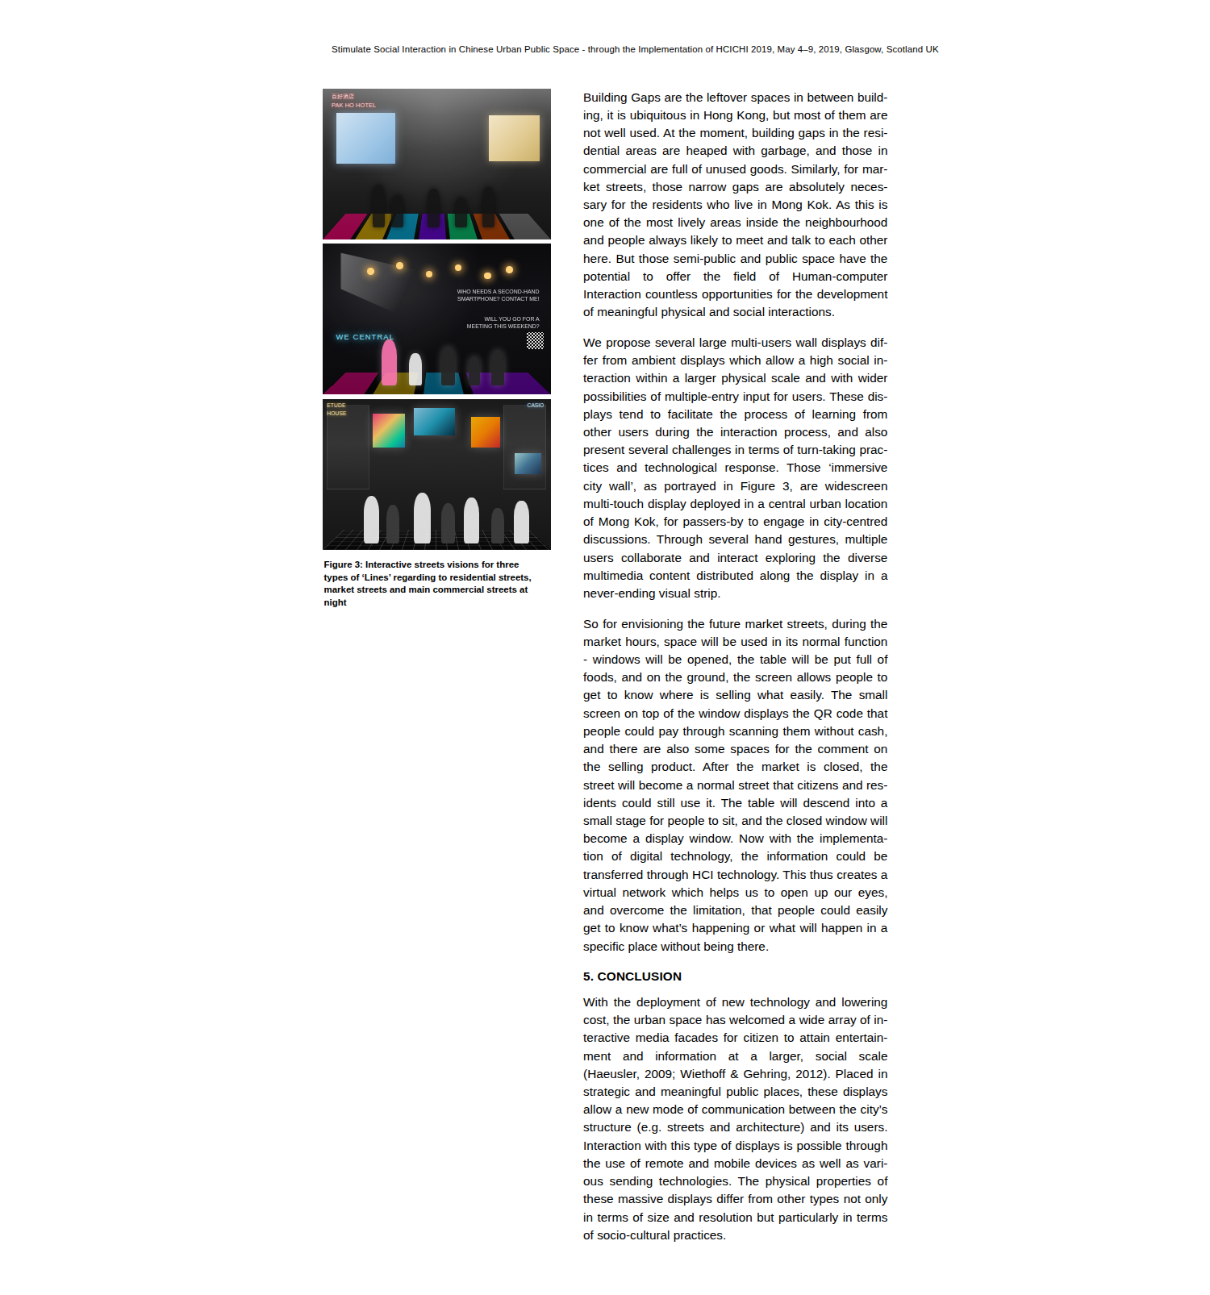Stimulate Social Interaction in Chinese Urban Public Space - through the Implementation of HCI
CHI 2019, May 4–9, 2019, Glasgow, Scotland UK
百好酒店
PAK HO HOTEL
WE CENTRAL
WHO NEEDS A SECOND-HAND
SMARTPHONE? CONTACT ME!
WILL YOU GO FOR A
MEETING THIS WEEKEND?
ETUDE
HOUSE
CASIO
Figure 3: Interactive streets visions for three types of ‘Lines’ regarding to residential streets, market streets and main commercial streets at night
Building Gaps are the leftover spaces in between building, it is ubiquitous in Hong Kong, but most of them are not well used. At the moment, building gaps in the residential areas are heaped with garbage, and those in commercial are full of unused goods. Similarly, for market streets, those narrow gaps are absolutely necessary for the residents who live in Mong Kok. As this is one of the most lively areas inside the neighbourhood and people always likely to meet and talk to each other here. But those semi-public and public space have the potential to offer the field of Human-computer Interaction countless opportunities for the development of meaningful physical and social interactions.
We propose several large multi-users wall displays differ from ambient displays which allow a high social interaction within a larger physical scale and with wider possibilities of multiple-entry input for users. These displays tend to facilitate the process of learning from other users during the interaction process, and also present several challenges in terms of turn-taking practices and technological response. Those ‘immersive city wall’, as portrayed in Figure 3, are widescreen multi-touch display deployed in a central urban location of Mong Kok, for passers-by to engage in city-centred discussions. Through several hand gestures, multiple users collaborate and interact exploring the diverse multimedia content distributed along the display in a never-ending visual strip.
So for envisioning the future market streets, during the market hours, space will be used in its normal function - windows will be opened, the table will be put full of foods, and on the ground, the screen allows people to get to know where is selling what easily. The small screen on top of the window displays the QR code that people could pay through scanning them without cash, and there are also some spaces for the comment on the selling product. After the market is closed, the street will become a normal street that citizens and residents could still use it. The table will descend into a small stage for people to sit, and the closed window will become a display window. Now with the implementation of digital technology, the information could be transferred through HCI technology. This thus creates a virtual network which helps us to open up our eyes, and overcome the limitation, that people could easily get to know what’s happening or what will happen in a specific place without being there.
5. CONCLUSION
With the deployment of new technology and lowering cost, the urban space has welcomed a wide array of interactive media facades for citizen to attain entertainment and information at a larger, social scale (Haeusler, 2009; Wiethoff & Gehring, 2012). Placed in strategic and meaningful public places, these displays allow a new mode of communication between the city’s structure (e.g. streets and architecture) and its users. Interaction with this type of displays is possible through the use of remote and mobile devices as well as various sending technologies. The physical properties of these massive displays differ from other types not only in terms of size and resolution but particularly in terms of socio-cultural practices.